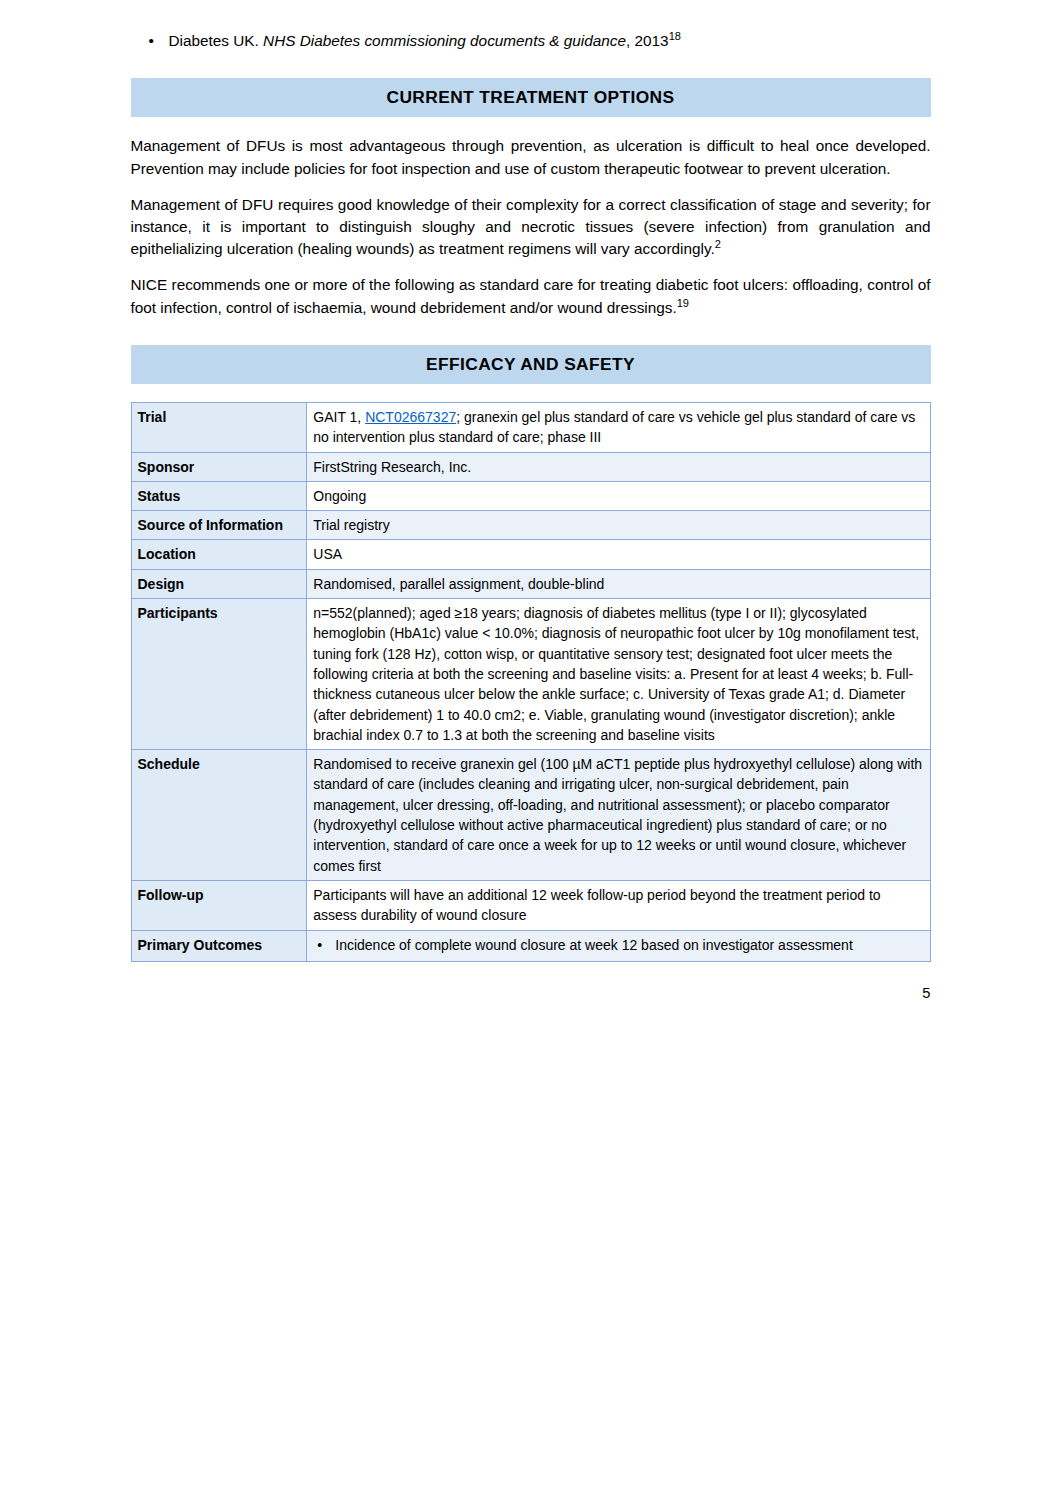Diabetes UK. NHS Diabetes commissioning documents & guidance, 201318
Current Treatment Options
Management of DFUs is most advantageous through prevention, as ulceration is difficult to heal once developed. Prevention may include policies for foot inspection and use of custom therapeutic footwear to prevent ulceration.
Management of DFU requires good knowledge of their complexity for a correct classification of stage and severity; for instance, it is important to distinguish sloughy and necrotic tissues (severe infection) from granulation and epithelializing ulceration (healing wounds) as treatment regimens will vary accordingly.2
NICE recommends one or more of the following as standard care for treating diabetic foot ulcers: offloading, control of foot infection, control of ischaemia, wound debridement and/or wound dressings.19
Efficacy and Safety
| Trial | GAIT 1, NCT02667327 ; granexin gel plus standard of care vs vehicle gel plus standard of care vs no intervention plus standard of care; phase III |
| Sponsor | FirstString Research, Inc. |
| Status | Ongoing |
| Source of Information | Trial registry |
| Location | USA |
| Design | Randomised, parallel assignment, double-blind |
| Participants | n=552(planned); aged ≥18 years; diagnosis of diabetes mellitus (type I or II); glycosylated hemoglobin (HbA1c) value < 10.0%; diagnosis of neuropathic foot ulcer by 10g monofilament test, tuning fork (128 Hz), cotton wisp, or quantitative sensory test; designated foot ulcer meets the following criteria at both the screening and baseline visits: a. Present for at least 4 weeks; b. Full-thickness cutaneous ulcer below the ankle surface; c. University of Texas grade A1; d. Diameter (after debridement) 1 to 40.0 cm2; e. Viable, granulating wound (investigator discretion); ankle brachial index 0.7 to 1.3 at both the screening and baseline visits |
| Schedule | Randomised to receive granexin gel (100 µM aCT1 peptide plus hydroxyethyl cellulose) along with standard of care (includes cleaning and irrigating ulcer, non-surgical debridement, pain management, ulcer dressing, off-loading, and nutritional assessment); or placebo comparator (hydroxyethyl cellulose without active pharmaceutical ingredient) plus standard of care; or no intervention, standard of care once a week for up to 12 weeks or until wound closure, whichever comes first |
| Follow-up | Participants will have an additional 12 week follow-up period beyond the treatment period to assess durability of wound closure |
| Primary Outcomes | Incidence of complete wound closure at week 12 based on investigator assessment |
5